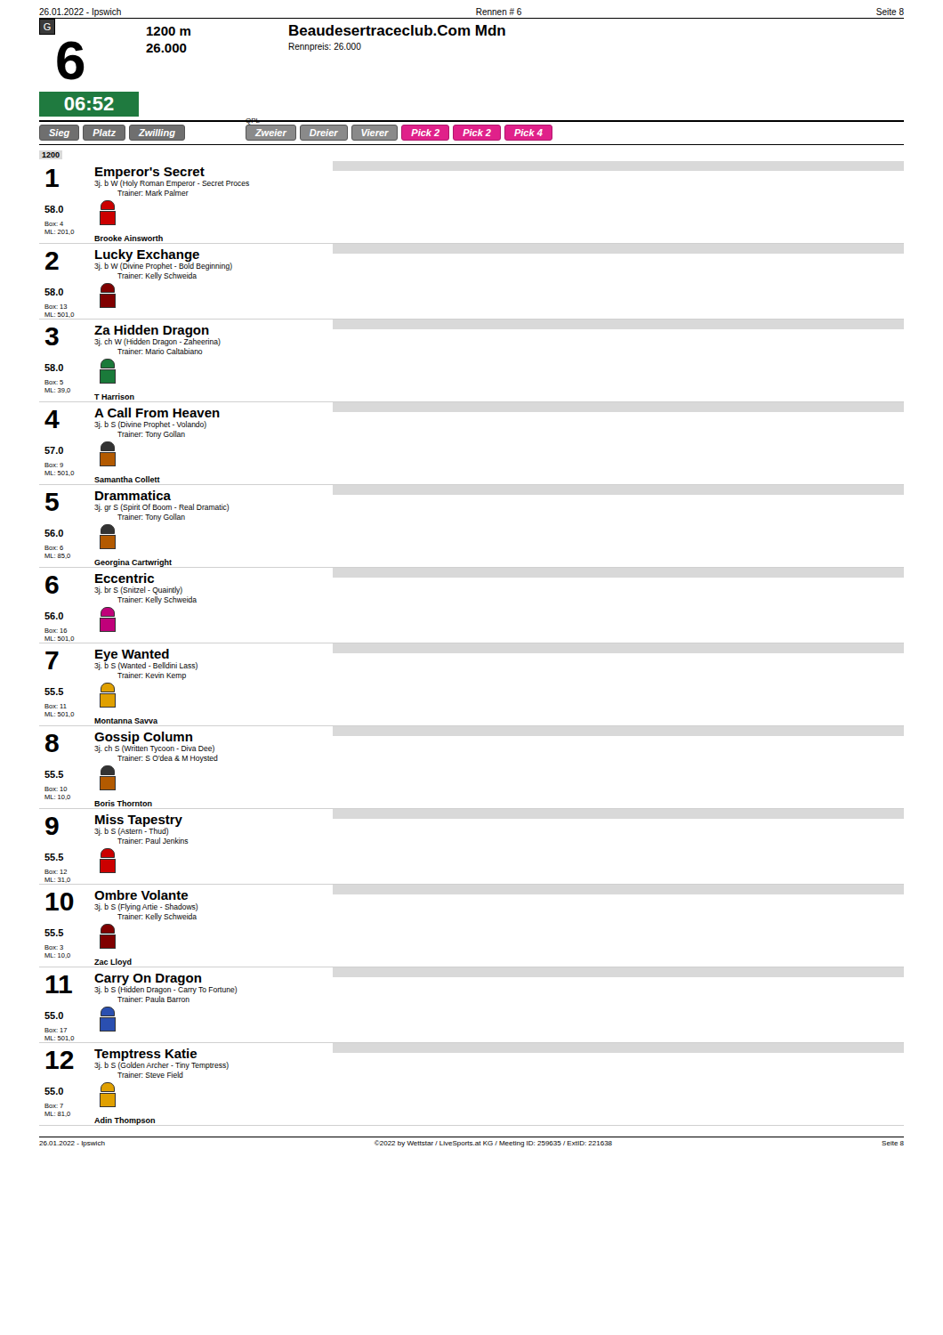26.01.2022 - Ipswich
Rennen # 6
Seite 8
G
6
06:52
1200 m
26.000
Beaudesertraceclub.Com Mdn
Rennpreis: 26.000
QPL Sieg Platz Zwilling Zweier Dreier Vierer Pick 2 Pick 2 Pick 4
1200
1
58.0
Box: 4
ML: 201,0
Emperor's Secret
3j. b W (Holy Roman Emperor - Secret Proces
Trainer: Mark Palmer
Brooke Ainsworth
2
58.0
Box: 13
ML: 501,0
Lucky Exchange
3j. b W (Divine Prophet - Bold Beginning)
Trainer: Kelly Schweida
3
58.0
Box: 5
ML: 39,0
Za Hidden Dragon
3j. ch W (Hidden Dragon - Zaheerina)
Trainer: Mario Caltabiano
T Harrison
4
57.0
Box: 9
ML: 501,0
A Call From Heaven
3j. b S (Divine Prophet - Volando)
Trainer: Tony Gollan
Samantha Collett
5
56.0
Box: 6
ML: 85,0
Drammatica
3j. gr S (Spirit Of Boom - Real Dramatic)
Trainer: Tony Gollan
Georgina Cartwright
6
56.0
Box: 16
ML: 501,0
Eccentric
3j. br S (Snitzel - Quaintly)
Trainer: Kelly Schweida
7
55.5
Box: 11
ML: 501,0
Eye Wanted
3j. b S (Wanted - Belldini Lass)
Trainer: Kevin Kemp
Montanna Savva
8
55.5
Box: 10
ML: 10,0
Gossip Column
3j. ch S (Written Tycoon - Diva Dee)
Trainer: S O'dea & M Hoysted
Boris Thornton
9
55.5
Box: 12
ML: 31,0
Miss Tapestry
3j. b S (Astern - Thud)
Trainer: Paul Jenkins
10
55.5
Box: 3
ML: 10,0
Ombre Volante
3j. b S (Flying Artie - Shadows)
Trainer: Kelly Schweida
Zac Lloyd
11
55.0
Box: 17
ML: 501,0
Carry On Dragon
3j. b S (Hidden Dragon - Carry To Fortune)
Trainer: Paula Barron
12
55.0
Box: 7
ML: 81,0
Temptress Katie
3j. b S (Golden Archer - Tiny Temptress)
Trainer: Steve Field
Adin Thompson
26.01.2022 - Ipswich
©2022 by Wettstar / LiveSports.at KG / Meeting ID: 259635 / ExtID: 221638
Seite 8